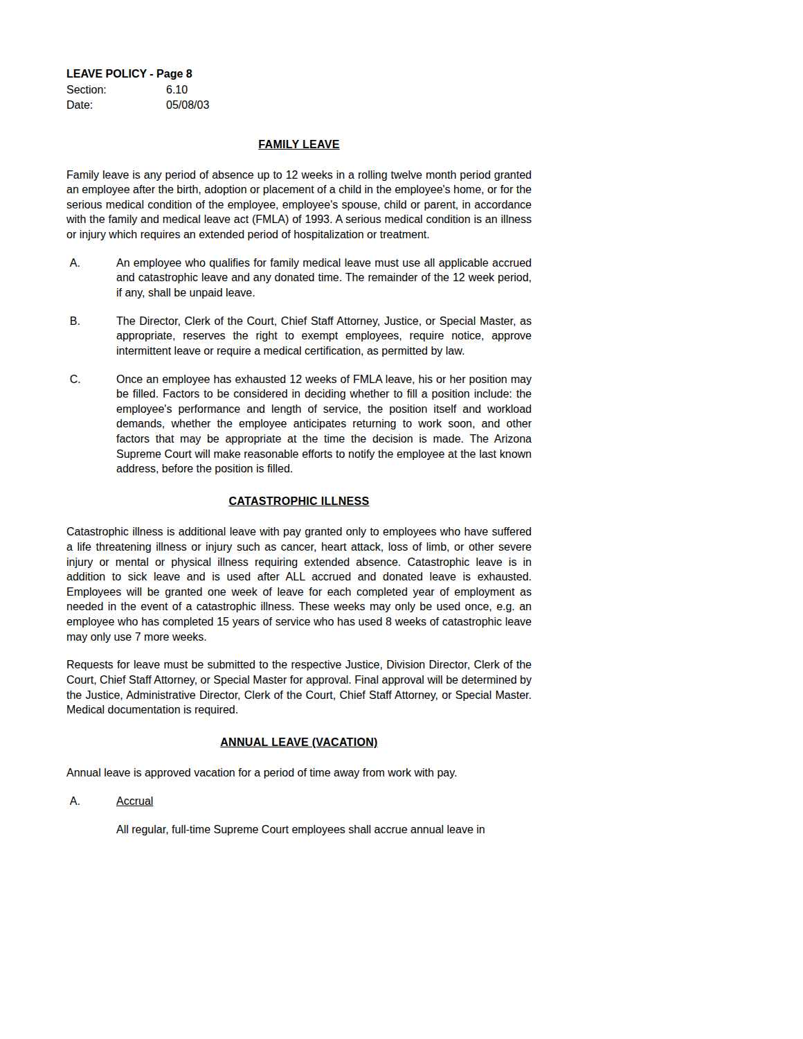LEAVE POLICY - Page 8
Section: 6.10
Date: 05/08/03
FAMILY LEAVE
Family leave is any period of absence up to 12 weeks in a rolling twelve month period granted an employee after the birth, adoption or placement of a child in the employee's home, or for the serious medical condition of the employee, employee's spouse, child or parent, in accordance with the family and medical leave act (FMLA) of 1993. A serious medical condition is an illness or injury which requires an extended period of hospitalization or treatment.
A.
An employee who qualifies for family medical leave must use all applicable accrued and catastrophic leave and any donated time. The remainder of the 12 week period, if any, shall be unpaid leave.
B.
The Director, Clerk of the Court, Chief Staff Attorney, Justice, or Special Master, as appropriate, reserves the right to exempt employees, require notice, approve intermittent leave or require a medical certification, as permitted by law.
C.
Once an employee has exhausted 12 weeks of FMLA leave, his or her position may be filled. Factors to be considered in deciding whether to fill a position include: the employee's performance and length of service, the position itself and workload demands, whether the employee anticipates returning to work soon, and other factors that may be appropriate at the time the decision is made. The Arizona Supreme Court will make reasonable efforts to notify the employee at the last known address, before the position is filled.
CATASTROPHIC ILLNESS
Catastrophic illness is additional leave with pay granted only to employees who have suffered a life threatening illness or injury such as cancer, heart attack, loss of limb, or other severe injury or mental or physical illness requiring extended absence. Catastrophic leave is in addition to sick leave and is used after ALL accrued and donated leave is exhausted. Employees will be granted one week of leave for each completed year of employment as needed in the event of a catastrophic illness. These weeks may only be used once, e.g. an employee who has completed 15 years of service who has used 8 weeks of catastrophic leave may only use 7 more weeks.
Requests for leave must be submitted to the respective Justice, Division Director, Clerk of the Court, Chief Staff Attorney, or Special Master for approval. Final approval will be determined by the Justice, Administrative Director, Clerk of the Court, Chief Staff Attorney, or Special Master. Medical documentation is required.
ANNUAL LEAVE (VACATION)
Annual leave is approved vacation for a period of time away from work with pay.
A.
Accrual
All regular, full-time Supreme Court employees shall accrue annual leave in